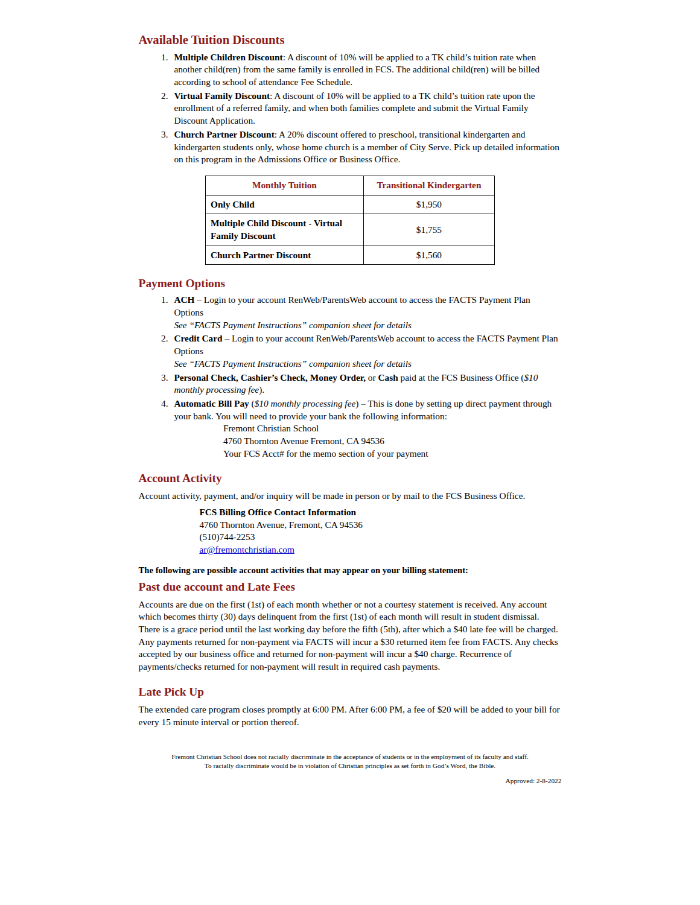Available Tuition Discounts
Multiple Children Discount: A discount of 10% will be applied to a TK child’s tuition rate when another child(ren) from the same family is enrolled in FCS. The additional child(ren) will be billed according to school of attendance Fee Schedule.
Virtual Family Discount: A discount of 10% will be applied to a TK child’s tuition rate upon the enrollment of a referred family, and when both families complete and submit the Virtual Family Discount Application.
Church Partner Discount: A 20% discount offered to preschool, transitional kindergarten and kindergarten students only, whose home church is a member of City Serve. Pick up detailed information on this program in the Admissions Office or Business Office.
| Monthly Tuition | Transitional Kindergarten |
| --- | --- |
| Only Child | $1,950 |
| Multiple Child Discount - Virtual Family Discount | $1,755 |
| Church Partner Discount | $1,560 |
Payment Options
ACH – Login to your account RenWeb/ParentsWeb account to access the FACTS Payment Plan Options
See “FACTS Payment Instructions” companion sheet for details
Credit Card – Login to your account RenWeb/ParentsWeb account to access the FACTS Payment Plan Options
See “FACTS Payment Instructions” companion sheet for details
Personal Check, Cashier’s Check, Money Order, or Cash paid at the FCS Business Office ($10 monthly processing fee).
Automatic Bill Pay ($10 monthly processing fee) – This is done by setting up direct payment through your bank. You will need to provide your bank the following information:
Fremont Christian School
4760 Thornton Avenue Fremont, CA 94536
Your FCS Acct# for the memo section of your payment
Account Activity
Account activity, payment, and/or inquiry will be made in person or by mail to the FCS Business Office.
FCS Billing Office Contact Information
4760 Thornton Avenue, Fremont, CA 94536
(510)744-2253
ar@fremontchristian.com
The following are possible account activities that may appear on your billing statement:
Past due account and Late Fees
Accounts are due on the first (1st) of each month whether or not a courtesy statement is received. Any account which becomes thirty (30) days delinquent from the first (1st) of each month will result in student dismissal. There is a grace period until the last working day before the fifth (5th), after which a $40 late fee will be charged. Any payments returned for non-payment via FACTS will incur a $30 returned item fee from FACTS. Any checks accepted by our business office and returned for non-payment will incur a $40 charge. Recurrence of payments/checks returned for non-payment will result in required cash payments.
Late Pick Up
The extended care program closes promptly at 6:00 PM. After 6:00 PM, a fee of $20 will be added to your bill for every 15 minute interval or portion thereof.
Fremont Christian School does not racially discriminate in the acceptance of students or in the employment of its faculty and staff.
To racially discriminate would be in violation of Christian principles as set forth in God’s Word, the Bible.
Approved: 2-8-2022